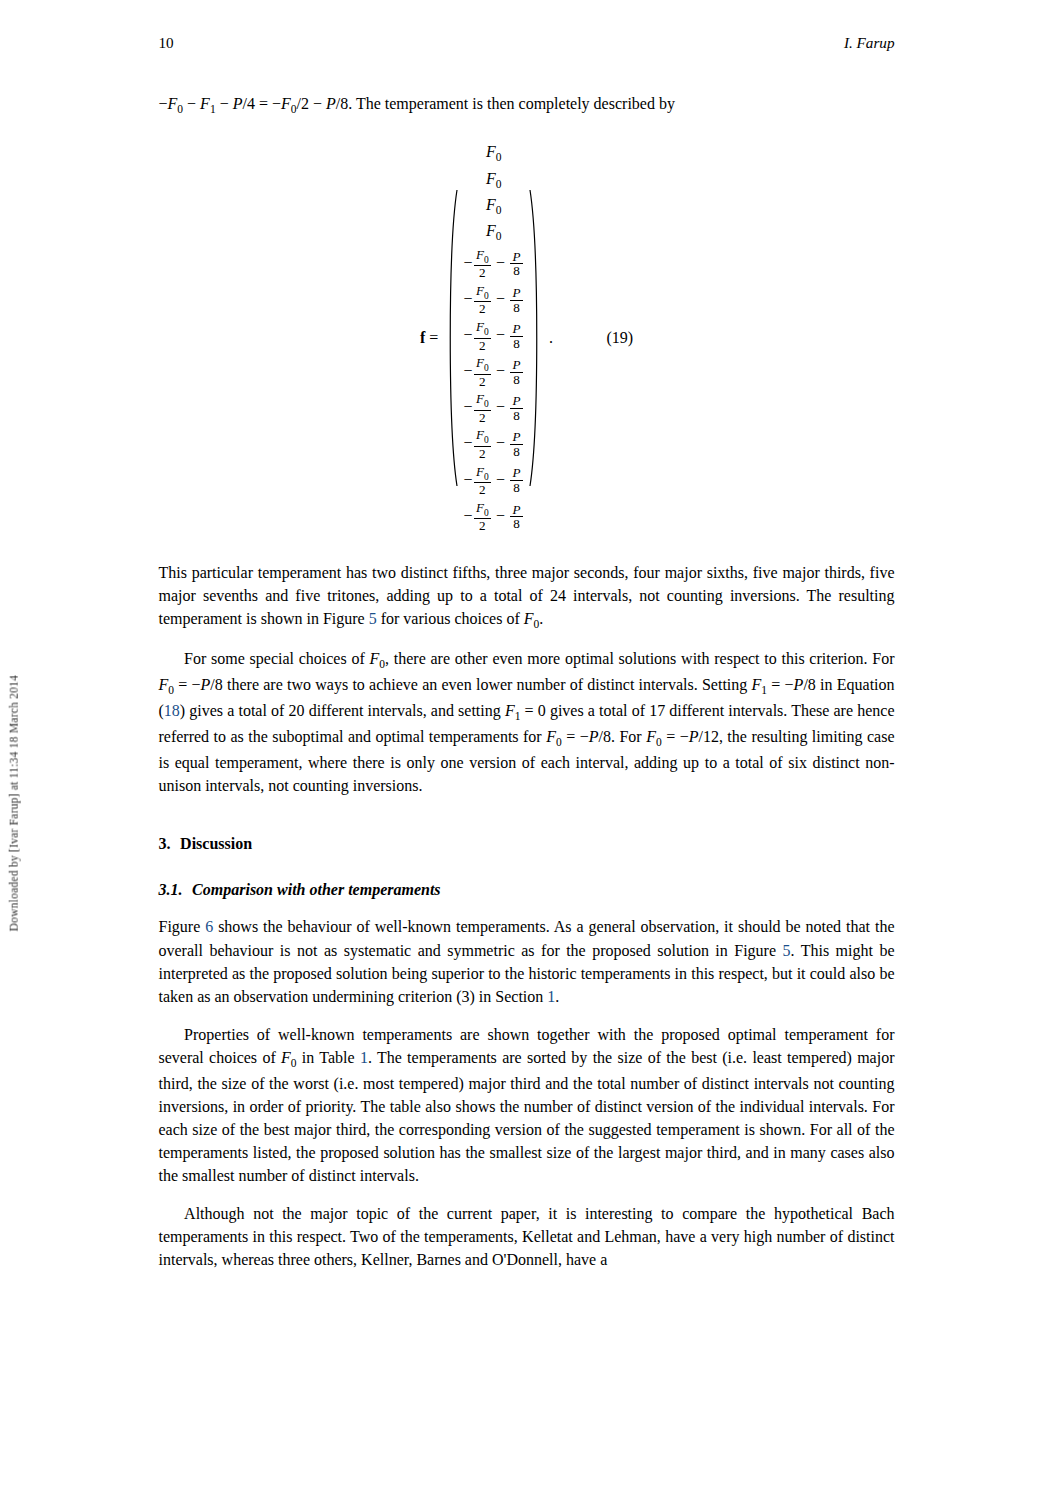Downloaded by [Ivar Farup] at 11:34 18 March 2014
10 I. Farup
−F0 − F1 − P/4 = −F0/2 − P/8. The temperament is then completely described by
f = F0 F0 F0 F0 −F02 − P 8 −F02 − P 8 −F02 − P 8 −F02 − P 8 −F02 − P 8 −F02 − P 8 −F02 − P 8 −F02 − P 8 .
(19)
This particular temperament has two distinct fifths, three major seconds, four major sixths, five major thirds, five major sevenths and five tritones, adding up to a total of 24 intervals, not counting inversions. The resulting temperament is shown in Figure 5 for various choices of F0.
For some special choices of F0, there are other even more optimal solutions with respect to this criterion. For F0 = −P/8 there are two ways to achieve an even lower number of distinct intervals. Setting F1 = −P/8 in Equation (18) gives a total of 20 different intervals, and setting F1 = 0 gives a total of 17 different intervals. These are hence referred to as the suboptimal and optimal temperaments for F0 = −P/8. For F0 = −P/12, the resulting limiting case is equal temperament, where there is only one version of each interval, adding up to a total of six distinct non-unison intervals, not counting inversions.
3. Discussion
3.1. Comparison with other temperaments
Figure 6 shows the behaviour of well-known temperaments. As a general observation, it should be noted that the overall behaviour is not as systematic and symmetric as for the proposed solution in Figure 5. This might be interpreted as the proposed solution being superior to the historic temperaments in this respect, but it could also be taken as an observation undermining criterion (3) in Section 1.
Properties of well-known temperaments are shown together with the proposed optimal temperament for several choices of F0 in Table 1. The temperaments are sorted by the size of the best (i.e. least tempered) major third, the size of the worst (i.e. most tempered) major third and the total number of distinct intervals not counting inversions, in order of priority. The table also shows the number of distinct version of the individual intervals. For each size of the best major third, the corresponding version of the suggested temperament is shown. For all of the temperaments listed, the proposed solution has the smallest size of the largest major third, and in many cases also the smallest number of distinct intervals.
Although not the major topic of the current paper, it is interesting to compare the hypothetical Bach temperaments in this respect. Two of the temperaments, Kelletat and Lehman, have a very high number of distinct intervals, whereas three others, Kellner, Barnes and O'Donnell, have a